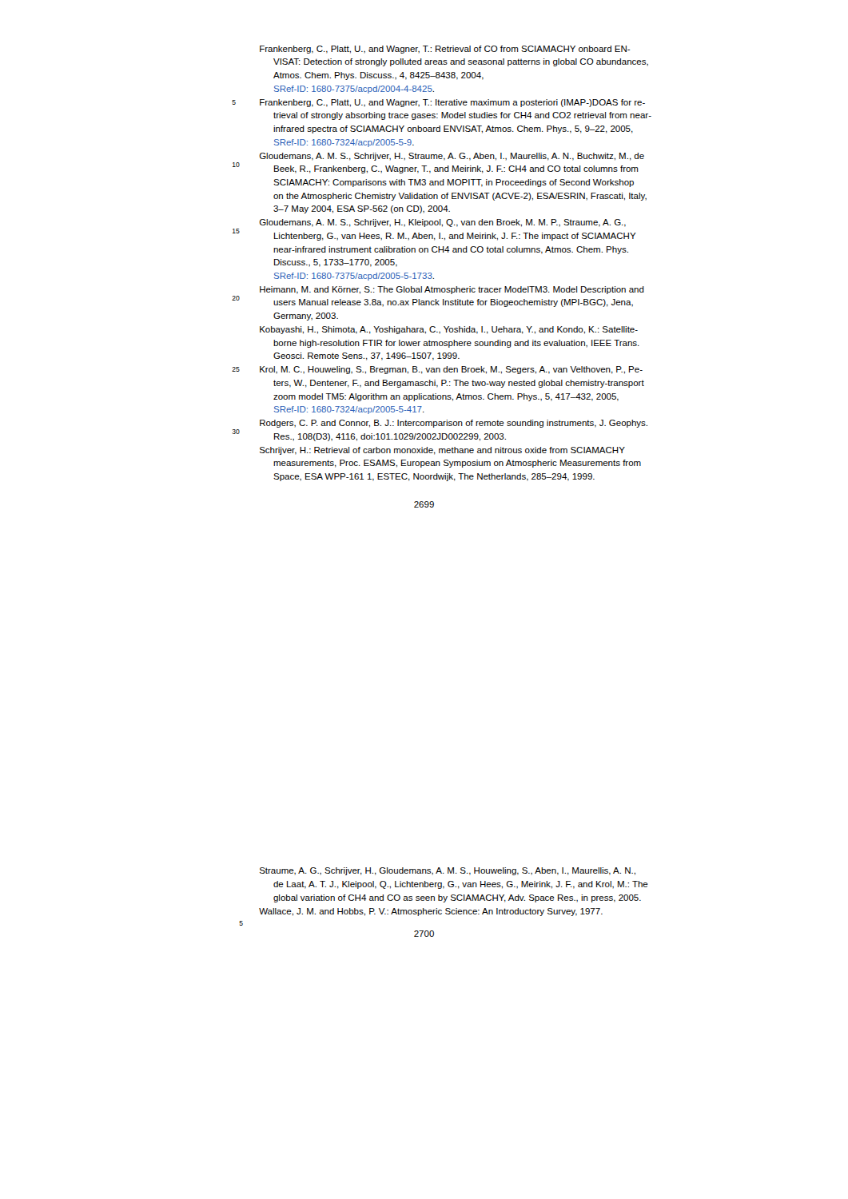Frankenberg, C., Platt, U., and Wagner, T.: Retrieval of CO from SCIAMACHY onboard EN- VISAT: Detection of strongly polluted areas and seasonal patterns in global CO abundances, Atmos. Chem. Phys. Discuss., 4, 8425–8438, 2004, SRef-ID: 1680-7375/acpd/2004-4-8425.
5 Frankenberg, C., Platt, U., and Wagner, T.: Iterative maximum a posteriori (IMAP-)DOAS for re- trieval of strongly absorbing trace gases: Model studies for CH4 and CO2 retrieval from near- infrared spectra of SCIAMACHY onboard ENVISAT, Atmos. Chem. Phys., 5, 9–22, 2005, SRef-ID: 1680-7324/acp/2005-5-9.
Gloudemans, A. M. S., Schrijver, H., Straume, A. G., Aben, I., Maurellis, A. N., Buchwitz, M., de 10 Beek, R., Frankenberg, C., Wagner, T., and Meirink, J. F.: CH4 and CO total columns from SCIAMACHY: Comparisons with TM3 and MOPITT, in Proceedings of Second Workshop on the Atmospheric Chemistry Validation of ENVISAT (ACVE-2), ESA/ESRIN, Frascati, Italy, 3–7 May 2004, ESA SP-562 (on CD), 2004.
Gloudemans, A. M. S., Schrijver, H., Kleipool, Q., van den Broek, M. M. P., Straume, A. G., 15 Lichtenberg, G., van Hees, R. M., Aben, I., and Meirink, J. F.: The impact of SCIAMACHY near-infrared instrument calibration on CH4 and CO total columns, Atmos. Chem. Phys. Discuss., 5, 1733–1770, 2005, SRef-ID: 1680-7375/acpd/2005-5-1733.
Heimann, M. and Körner, S.: The Global Atmospheric tracer ModelTM3. Model Description and 20 users Manual release 3.8a, no.ax Planck Institute for Biogeochemistry (MPI-BGC), Jena, Germany, 2003.
Kobayashi, H., Shimota, A., Yoshigahara, C., Yoshida, I., Uehara, Y., and Kondo, K.: Satellite- borne high-resolution FTIR for lower atmosphere sounding and its evaluation, IEEE Trans. Geosci. Remote Sens., 37, 1496–1507, 1999.
25 Krol, M. C., Houweling, S., Bregman, B., van den Broek, M., Segers, A., van Velthoven, P., Pe- ters, W., Dentener, F., and Bergamaschi, P.: The two-way nested global chemistry-transport zoom model TM5: Algorithm an applications, Atmos. Chem. Phys., 5, 417–432, 2005, SRef-ID: 1680-7324/acp/2005-5-417.
Rodgers, C. P. and Connor, B. J.: Intercomparison of remote sounding instruments, J. Geophys. 30 Res., 108(D3), 4116, doi:101.1029/2002JD002299, 2003.
Schrijver, H.: Retrieval of carbon monoxide, methane and nitrous oxide from SCIAMACHY measurements, Proc. ESAMS, European Symposium on Atmospheric Measurements from Space, ESA WPP-161 1, ESTEC, Noordwijk, The Netherlands, 285–294, 1999.
2699
Straume, A. G., Schrijver, H., Gloudemans, A. M. S., Houweling, S., Aben, I., Maurellis, A. N., de Laat, A. T. J., Kleipool, Q., Lichtenberg, G., van Hees, G., Meirink, J. F., and Krol, M.: The global variation of CH4 and CO as seen by SCIAMACHY, Adv. Space Res., in press, 2005.
Wallace, J. M. and Hobbs, P. V.: Atmospheric Science: An Introductory Survey, 1977.
5
2700